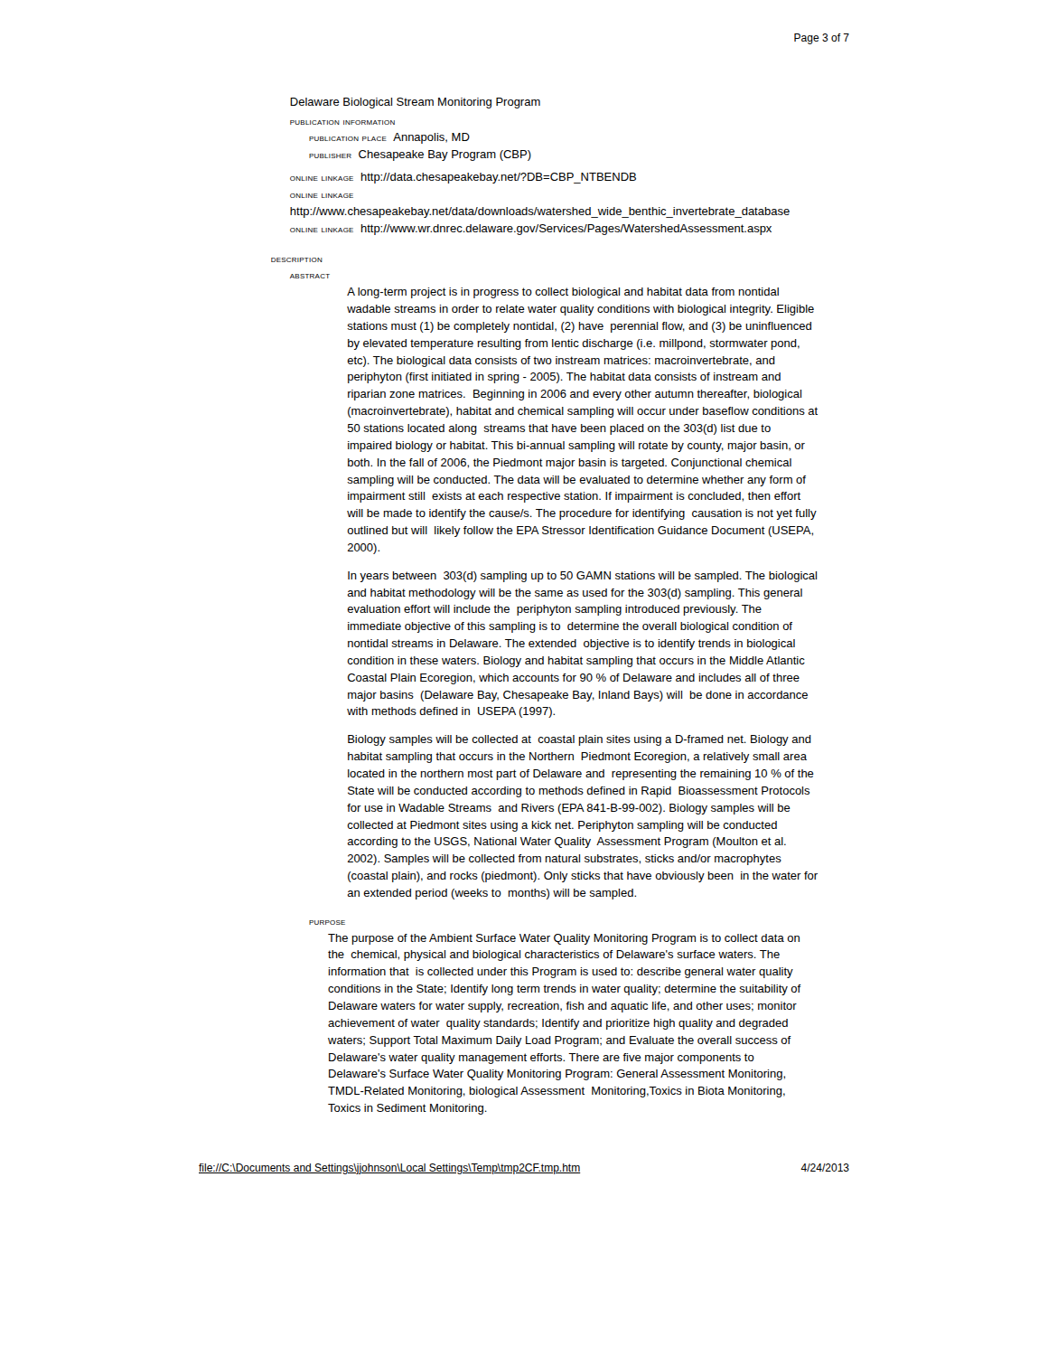Page 3 of 7
Delaware Biological Stream Monitoring Program
Publication Information
Publication Place Annapolis, MD
Publisher Chesapeake Bay Program (CBP)
Online Linkage http://data.chesapeakebay.net/?DB=CBP_NTBENDB
Online Linkage
http://www.chesapeakebay.net/data/downloads/watershed_wide_benthic_invertebrate_database
Online Linkage http://www.wr.dnrec.delaware.gov/Services/Pages/WatershedAssessment.aspx
Description
Abstract
A long-term project is in progress to collect biological and habitat data from nontidal wadable streams in order to relate water quality conditions with biological integrity. Eligible stations must (1) be completely nontidal, (2) have perennial flow, and (3) be uninfluenced by elevated temperature resulting from lentic discharge (i.e. millpond, stormwater pond, etc). The biological data consists of two instream matrices: macroinvertebrate, and periphyton (first initiated in spring - 2005). The habitat data consists of instream and riparian zone matrices. Beginning in 2006 and every other autumn thereafter, biological (macroinvertebrate), habitat and chemical sampling will occur under baseflow conditions at 50 stations located along streams that have been placed on the 303(d) list due to impaired biology or habitat. This bi-annual sampling will rotate by county, major basin, or both. In the fall of 2006, the Piedmont major basin is targeted. Conjunctional chemical sampling will be conducted. The data will be evaluated to determine whether any form of impairment still exists at each respective station. If impairment is concluded, then effort will be made to identify the cause/s. The procedure for identifying causation is not yet fully outlined but will likely follow the EPA Stressor Identification Guidance Document (USEPA, 2000).
In years between 303(d) sampling up to 50 GAMN stations will be sampled. The biological and habitat methodology will be the same as used for the 303(d) sampling. This general evaluation effort will include the periphyton sampling introduced previously. The immediate objective of this sampling is to determine the overall biological condition of nontidal streams in Delaware. The extended objective is to identify trends in biological condition in these waters. Biology and habitat sampling that occurs in the Middle Atlantic Coastal Plain Ecoregion, which accounts for 90 % of Delaware and includes all of three major basins (Delaware Bay, Chesapeake Bay, Inland Bays) will be done in accordance with methods defined in USEPA (1997).
Biology samples will be collected at coastal plain sites using a D-framed net. Biology and habitat sampling that occurs in the Northern Piedmont Ecoregion, a relatively small area located in the northern most part of Delaware and representing the remaining 10 % of the State will be conducted according to methods defined in Rapid Bioassessment Protocols for use in Wadable Streams and Rivers (EPA 841-B-99-002). Biology samples will be collected at Piedmont sites using a kick net. Periphyton sampling will be conducted according to the USGS, National Water Quality Assessment Program (Moulton et al. 2002). Samples will be collected from natural substrates, sticks and/or macrophytes (coastal plain), and rocks (piedmont). Only sticks that have obviously been in the water for an extended period (weeks to months) will be sampled.
Purpose
The purpose of the Ambient Surface Water Quality Monitoring Program is to collect data on the chemical, physical and biological characteristics of Delaware's surface waters. The information that is collected under this Program is used to: describe general water quality conditions in the State; Identify long term trends in water quality; determine the suitability of Delaware waters for water supply, recreation, fish and aquatic life, and other uses; monitor achievement of water quality standards; Identify and prioritize high quality and degraded waters; Support Total Maximum Daily Load Program; and Evaluate the overall success of Delaware's water quality management efforts. There are five major components to Delaware's Surface Water Quality Monitoring Program: General Assessment Monitoring, TMDL-Related Monitoring, biological Assessment Monitoring,Toxics in Biota Monitoring, Toxics in Sediment Monitoring.
file://C:\Documents and Settings\jjohnson\Local Settings\Temp\tmp2CF.tmp.htm
4/24/2013